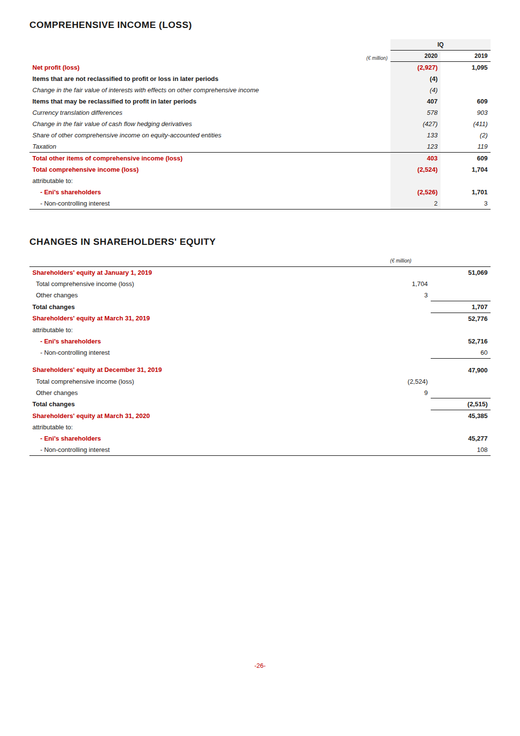COMPREHENSIVE INCOME (LOSS)
| | IQ |
| (€ million) | 2020 | 2019 |
| Net profit (loss) | (2,927) | 1,095 |
| Items that are not reclassified to profit or loss in later periods | (4) | |
| Change in the fair value of interests with effects on other comprehensive income | (4) | |
| Items that may be reclassified to profit in later periods | 407 | 609 |
| Currency translation differences | 578 | 903 |
| Change in the fair value of cash flow hedging derivatives | (427) | (411) |
| Share of other comprehensive income on equity-accounted entities | 133 | (2) |
| Taxation | 123 | 119 |
| Total other items of comprehensive income (loss) | 403 | 609 |
| Total comprehensive income (loss) | (2,524) | 1,704 |
| attributable to: | | |
| - Eni's shareholders | (2,526) | 1,701 |
| - Non-controlling interest | 2 | 3 |
CHANGES IN SHAREHOLDERS' EQUITY
| | (€ million) | |
| Shareholders' equity at January 1, 2019 | | 51,069 |
| Total comprehensive income (loss) | 1,704 | |
| Other changes | 3 | |
| Total changes | | 1,707 |
| Shareholders' equity at March 31, 2019 | | 52,776 |
| attributable to: | | |
| - Eni's shareholders | | 52,716 |
| - Non-controlling interest | | 60 |
| Shareholders' equity at December 31, 2019 | | 47,900 |
| Total comprehensive income (loss) | (2,524) | |
| Other changes | 9 | |
| Total changes | | (2,515) |
| Shareholders' equity at March 31, 2020 | | 45,385 |
| attributable to: | | |
| - Eni's shareholders | | 45,277 |
| - Non-controlling interest | | 108 |
-26-